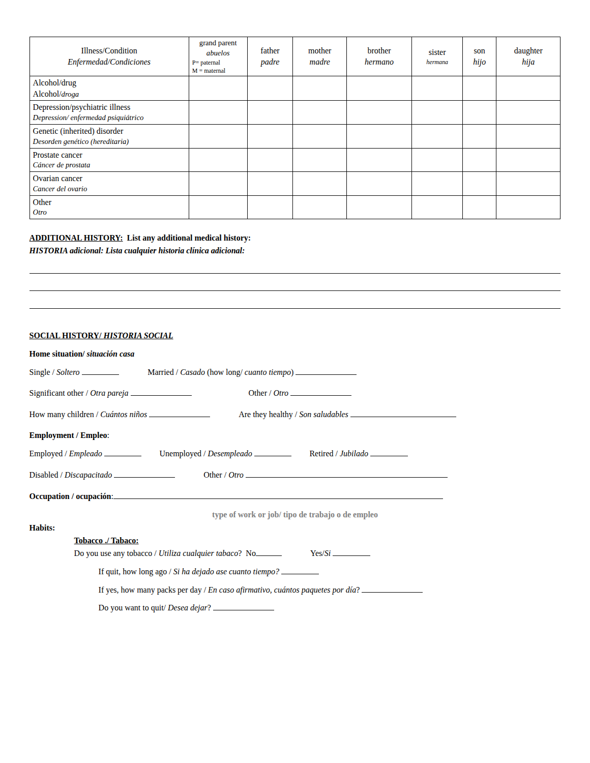| Illness/Condition Enfermedad/Condiciones | grand parent abuelos P= paternal M = maternal | father padre | mother madre | brother hermano | sister hermana | son hijo | daughter hija |
| --- | --- | --- | --- | --- | --- | --- | --- |
| Alcohol/drug Alcohol/ droga | | | | | | | |
| Depression/psychiatric illness Depression/ enfermedad psiquiátrico | | | | | | | |
| Genetic (inherited) disorder Desorden genético (hereditaria) | | | | | | | |
| Prostate cancer Cáncer de prostata | | | | | | | |
| Ovarian cancer Cancer del ovario | | | | | | | |
| Other Otro | | | | | | | |
ADDITIONAL HISTORY: List any additional medical history:
HISTORIA adicional: Lista cualquier historia clínica adicional:
SOCIAL HISTORY/ HISTORIA SOCIAL
Home situation/ situación casa
Single / Soltero Married / Casado (how long/ cuanto tiempo)
Significant other / Otra pareja Other / Otro
How many children / Cuántos niños Are they healthy / Son saludables
Employment / Empleo:
Employed / Empleado Unemployed / Desempleado Retired / Jubilado
Disabled / Discapacitado Other / Otro
Occupation / ocupación:
type of work or job/ tipo de trabajo o de empleo
Habits:
Tobacco ./ Tabaco:
Do you use any tobacco / Utiliza cualquier tabaco? No Yes/Si
If quit, how long ago / Si ha dejado ase cuanto tiempo?
If yes, how many packs per day / En caso afirmativo, cuántos paquetes por día?
Do you want to quit/ Desea dejar?